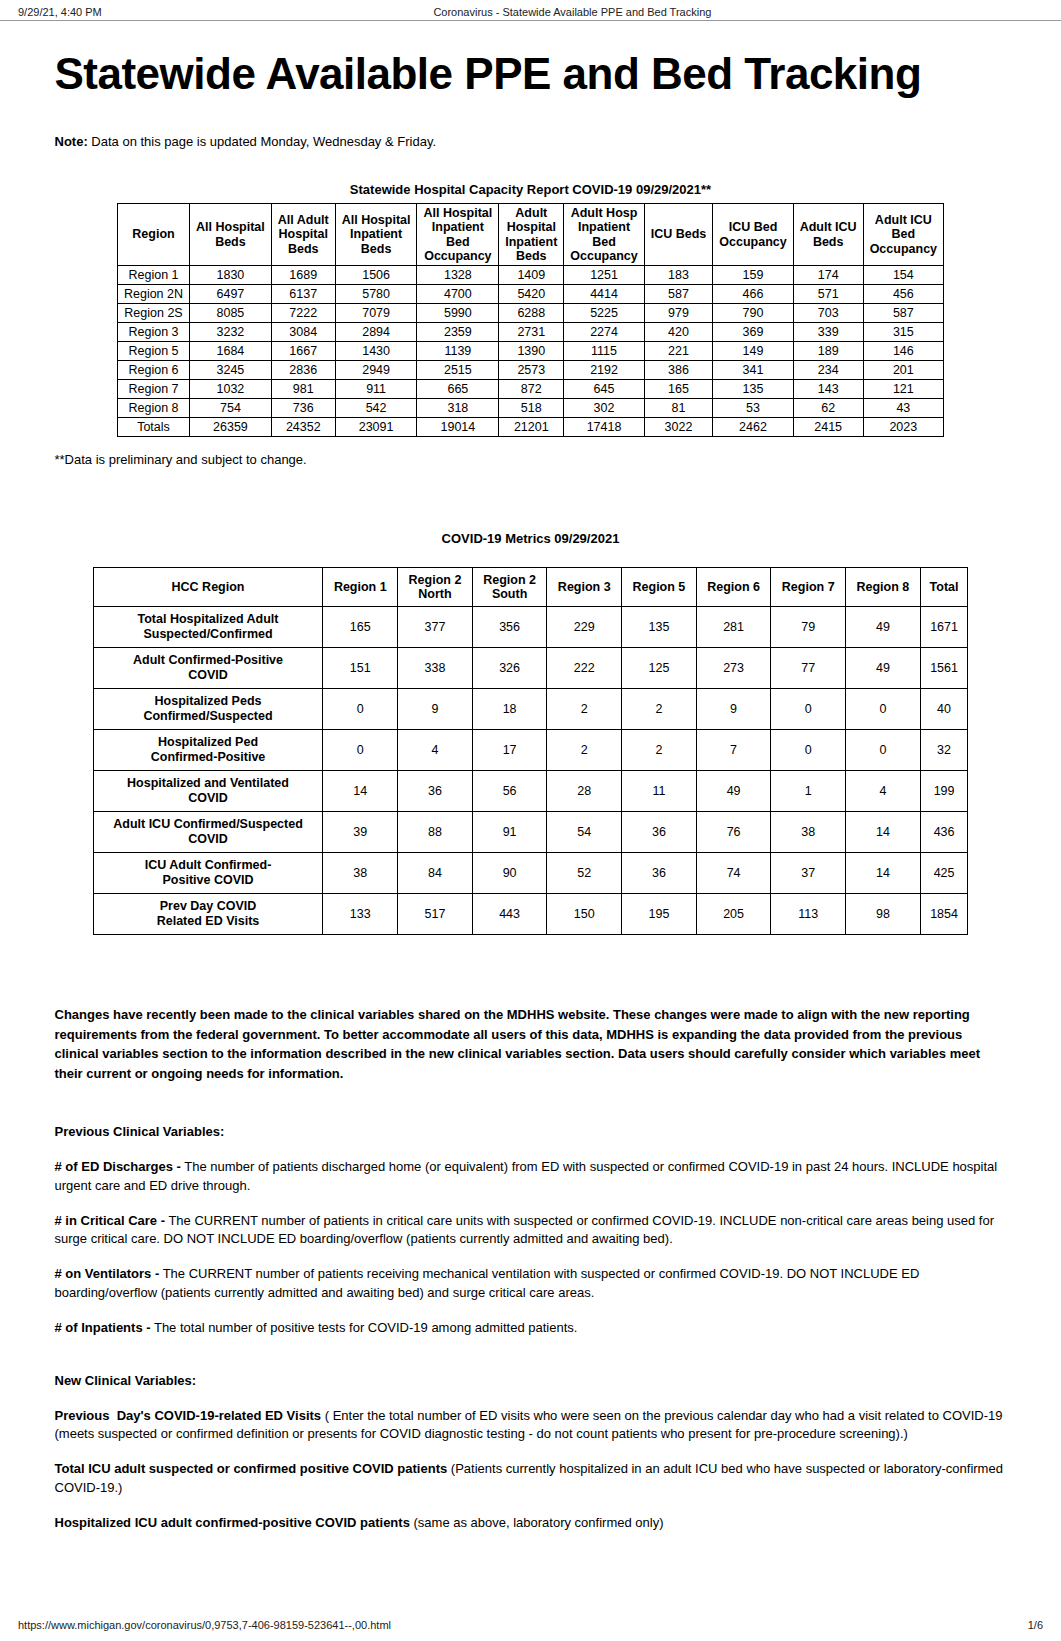9/29/21, 4:40 PM
Coronavirus - Statewide Available PPE and Bed Tracking
Statewide Available PPE and Bed Tracking
Note: Data on this page is updated Monday, Wednesday & Friday.
Statewide Hospital Capacity Report COVID-19 09/29/2021**
| Region | All Hospital Beds | All Adult Hospital Beds | All Hospital Inpatient Beds | All Hospital Inpatient Bed Occupancy | Adult Hospital Inpatient Beds | Adult Hosp Inpatient Bed Occupancy | ICU Beds | ICU Bed Occupancy | Adult ICU Beds | Adult ICU Bed Occupancy |
| --- | --- | --- | --- | --- | --- | --- | --- | --- | --- | --- |
| Region 1 | 1830 | 1689 | 1506 | 1328 | 1409 | 1251 | 183 | 159 | 174 | 154 |
| Region 2N | 6497 | 6137 | 5780 | 4700 | 5420 | 4414 | 587 | 466 | 571 | 456 |
| Region 2S | 8085 | 7222 | 7079 | 5990 | 6288 | 5225 | 979 | 790 | 703 | 587 |
| Region 3 | 3232 | 3084 | 2894 | 2359 | 2731 | 2274 | 420 | 369 | 339 | 315 |
| Region 5 | 1684 | 1667 | 1430 | 1139 | 1390 | 1115 | 221 | 149 | 189 | 146 |
| Region 6 | 3245 | 2836 | 2949 | 2515 | 2573 | 2192 | 386 | 341 | 234 | 201 |
| Region 7 | 1032 | 981 | 911 | 665 | 872 | 645 | 165 | 135 | 143 | 121 |
| Region 8 | 754 | 736 | 542 | 318 | 518 | 302 | 81 | 53 | 62 | 43 |
| Totals | 26359 | 24352 | 23091 | 19014 | 21201 | 17418 | 3022 | 2462 | 2415 | 2023 |
**Data is preliminary and subject to change.
COVID-19 Metrics 09/29/2021
| HCC Region | Region 1 | Region 2 North | Region 2 South | Region 3 | Region 5 | Region 6 | Region 7 | Region 8 | Total |
| --- | --- | --- | --- | --- | --- | --- | --- | --- | --- |
| Total Hospitalized Adult Suspected/Confirmed | 165 | 377 | 356 | 229 | 135 | 281 | 79 | 49 | 1671 |
| Adult Confirmed-Positive COVID | 151 | 338 | 326 | 222 | 125 | 273 | 77 | 49 | 1561 |
| Hospitalized Peds Confirmed/Suspected | 0 | 9 | 18 | 2 | 2 | 9 | 0 | 0 | 40 |
| Hospitalized Ped Confirmed-Positive | 0 | 4 | 17 | 2 | 2 | 7 | 0 | 0 | 32 |
| Hospitalized and Ventilated COVID | 14 | 36 | 56 | 28 | 11 | 49 | 1 | 4 | 199 |
| Adult ICU Confirmed/Suspected COVID | 39 | 88 | 91 | 54 | 36 | 76 | 38 | 14 | 436 |
| ICU Adult Confirmed- Positive COVID | 38 | 84 | 90 | 52 | 36 | 74 | 37 | 14 | 425 |
| Prev Day COVID Related ED Visits | 133 | 517 | 443 | 150 | 195 | 205 | 113 | 98 | 1854 |
Changes have recently been made to the clinical variables shared on the MDHHS website. These changes were made to align with the new reporting requirements from the federal government. To better accommodate all users of this data, MDHHS is expanding the data provided from the previous clinical variables section to the information described in the new clinical variables section. Data users should carefully consider which variables meet their current or ongoing needs for information.
Previous Clinical Variables:
# of ED Discharges - The number of patients discharged home (or equivalent) from ED with suspected or confirmed COVID-19 in past 24 hours. INCLUDE hospital urgent care and ED drive through.
# in Critical Care - The CURRENT number of patients in critical care units with suspected or confirmed COVID-19. INCLUDE non-critical care areas being used for surge critical care. DO NOT INCLUDE ED boarding/overflow (patients currently admitted and awaiting bed).
# on Ventilators - The CURRENT number of patients receiving mechanical ventilation with suspected or confirmed COVID-19. DO NOT INCLUDE ED boarding/overflow (patients currently admitted and awaiting bed) and surge critical care areas.
# of Inpatients - The total number of positive tests for COVID-19 among admitted patients.
New Clinical Variables:
Previous Day's COVID-19-related ED Visits ( Enter the total number of ED visits who were seen on the previous calendar day who had a visit related to COVID-19 (meets suspected or confirmed definition or presents for COVID diagnostic testing - do not count patients who present for pre-procedure screening).)
Total ICU adult suspected or confirmed positive COVID patients (Patients currently hospitalized in an adult ICU bed who have suspected or laboratory-confirmed COVID-19.)
Hospitalized ICU adult confirmed-positive COVID patients (same as above, laboratory confirmed only)
https://www.michigan.gov/coronavirus/0,9753,7-406-98159-523641--,00.html
1/6